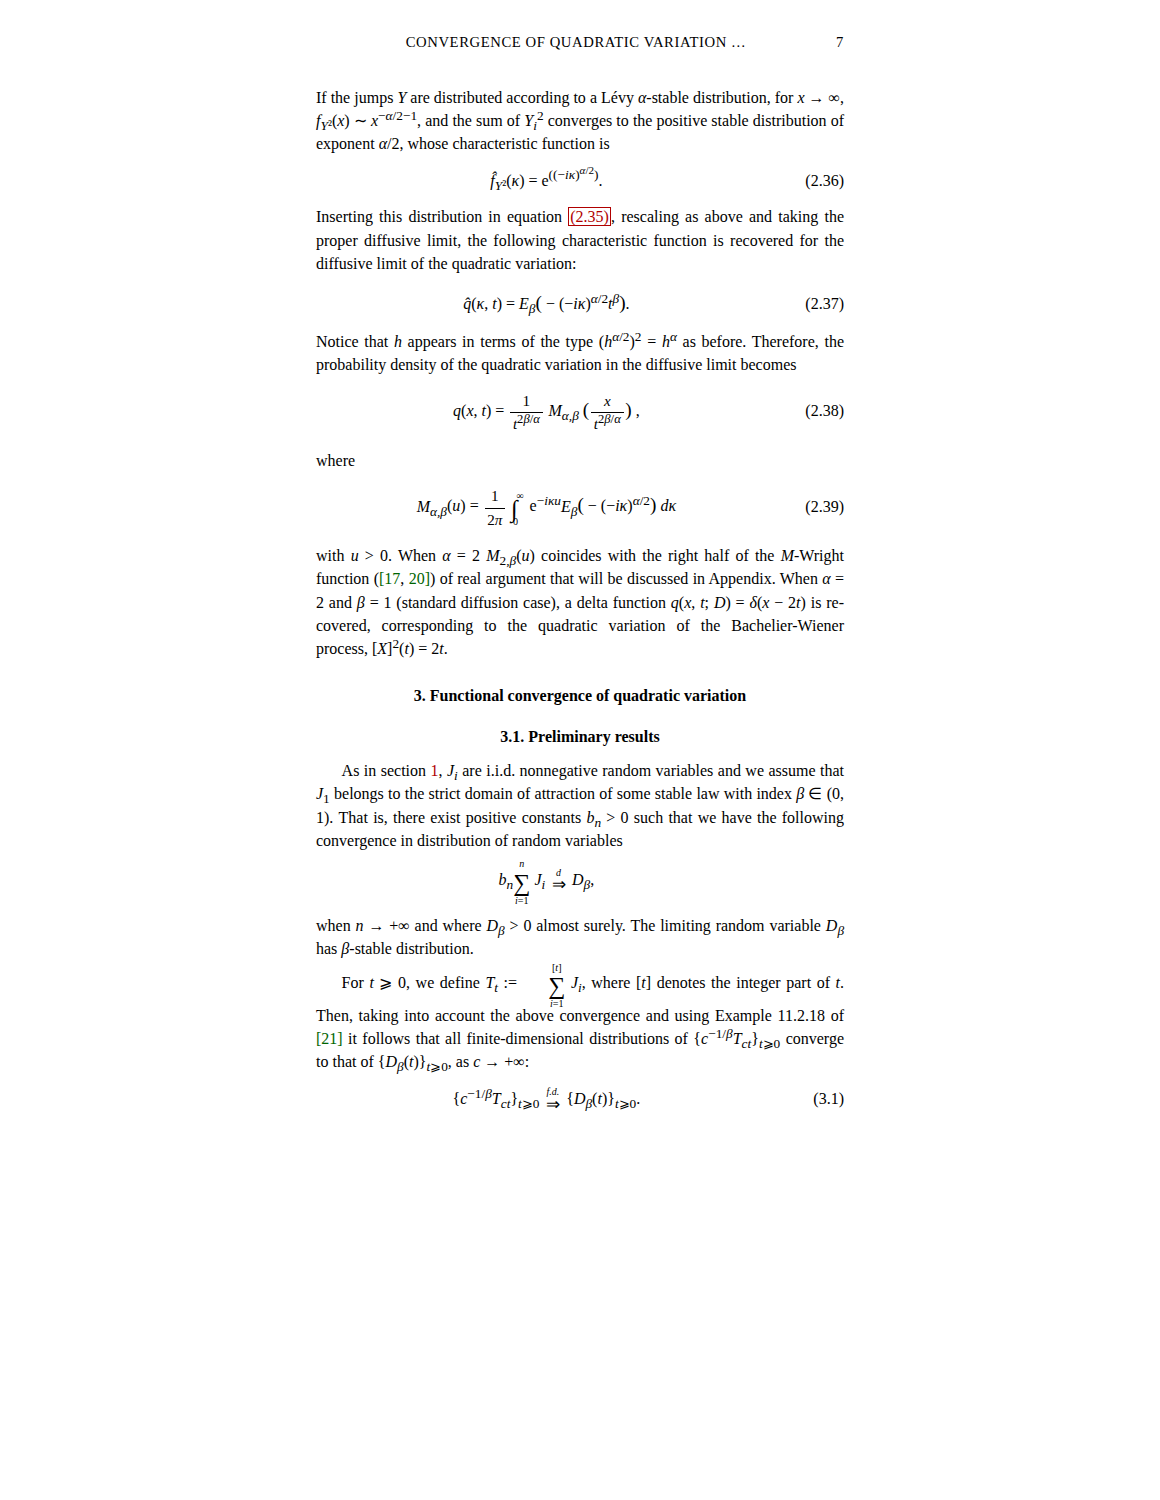CONVERGENCE OF QUADRATIC VARIATION … 7
If the jumps Y are distributed according to a Lévy α-stable distribution, for x → ∞, fY²(x) ∼ x−α/2−1, and the sum of Yi2 converges to the positive stable distribution of exponent α/2, whose characteristic function is
f̂Y²(κ) = e((−iκ)α/2). (2.36)
Inserting this distribution in equation (2.35), rescaling as above and taking the proper diffusive limit, the following characteristic function is recovered for the diffusive limit of the quadratic variation:
q̂(κ, t) = Eβ( − (−iκ)α/2tβ). (2.37)
Notice that h appears in terms of the type (hα/2)2 = hα as before. Therefore, the probability density of the quadratic variation in the diffusive limit becomes
q(x, t) = 1 t2β/α Mα,β (xt2β/α) , (2.38)
where
Mα,β(u) = 12π ∫∞0 e−iκuEβ( − (−iκ)α/2) dκ (2.39)
with u > 0. When α = 2 M2,β(u) coincides with the right half of the M-Wright function ([17, 20]) of real argument that will be discussed in Appendix. When α = 2 and β = 1 (standard diffusion case), a delta function q(x, t; D) = δ(x − 2t) is recovered, corresponding to the quadratic variation of the Bachelier-Wiener process, [X]2(t) = 2t.
3. Functional convergence of quadratic variation
3.1. Preliminary results
As in section 1, Ji are i.i.d. nonnegative random variables and we assume that J1 belongs to the strict domain of attraction of some stable law with index β ∈ (0, 1). That is, there exist positive constants bn > 0 such that we have the following convergence in distribution of random variables
bn∑ni=1 Ji d⇒ Dβ,
when n → +∞ and where Dβ > 0 almost surely. The limiting random variable Dβ has β-stable distribution.
For t ⩾ 0, we define Tt := ∑[t] i=1 Ji, where [t] denotes the integer part of t. Then, taking into account the above convergence and using Example 11.2.18 of [21] it follows that all finite-dimensional distributions of {c−1/βTct}t⩾0 converge to that of {Dβ(t)}t⩾0, as c → +∞:
{c−1/βTct}t⩾0 f.d.⇒ {Dβ(t)}t⩾0. (3.1)